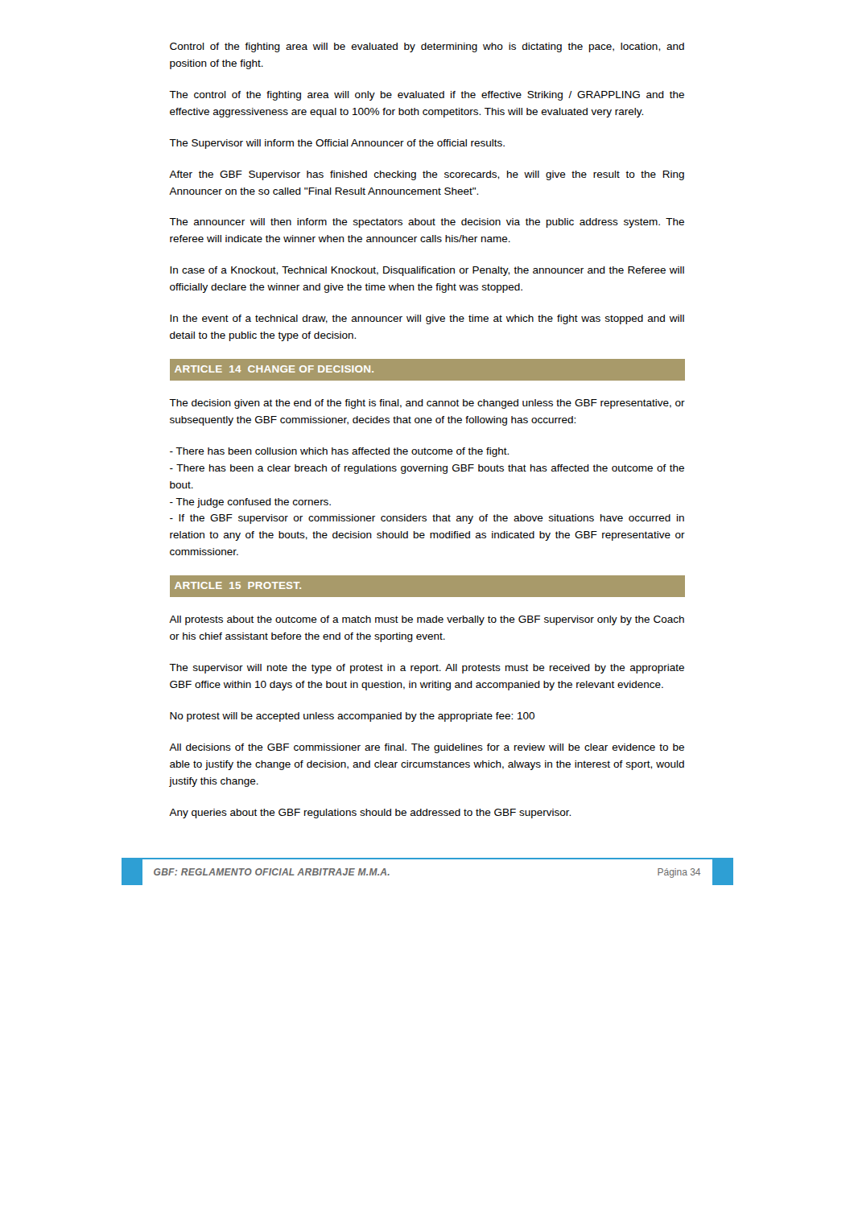Control of the fighting area will be evaluated by determining who is dictating the pace, location, and position of the fight.
The control of the fighting area will only be evaluated if the effective Striking / GRAPPLING and the effective aggressiveness are equal to 100% for both competitors. This will be evaluated very rarely.
The Supervisor will inform the Official Announcer of the official results.
After the GBF Supervisor has finished checking the scorecards, he will give the result to the Ring Announcer on the so called "Final Result Announcement Sheet".
The announcer will then inform the spectators about the decision via the public address system. The referee will indicate the winner when the announcer calls his/her name.
In case of a Knockout, Technical Knockout, Disqualification or Penalty, the announcer and the Referee will officially declare the winner and give the time when the fight was stopped.
In the event of a technical draw, the announcer will give the time at which the fight was stopped and will detail to the public the type of decision.
ARTICLE 14 CHANGE OF DECISION.
The decision given at the end of the fight is final, and cannot be changed unless the GBF representative, or subsequently the GBF commissioner, decides that one of the following has occurred:
- There has been collusion which has affected the outcome of the fight.
- There has been a clear breach of regulations governing GBF bouts that has affected the outcome of the bout.
- The judge confused the corners.
- If the GBF supervisor or commissioner considers that any of the above situations have occurred in relation to any of the bouts, the decision should be modified as indicated by the GBF representative or commissioner.
ARTICLE 15 PROTEST.
All protests about the outcome of a match must be made verbally to the GBF supervisor only by the Coach or his chief assistant before the end of the sporting event.
The supervisor will note the type of protest in a report. All protests must be received by the appropriate GBF office within 10 days of the bout in question, in writing and accompanied by the relevant evidence.
No protest will be accepted unless accompanied by the appropriate fee: 100
All decisions of the GBF commissioner are final. The guidelines for a review will be clear evidence to be able to justify the change of decision, and clear circumstances which, always in the interest of sport, would justify this change.
Any queries about the GBF regulations should be addressed to the GBF supervisor.
GBF: REGLAMENTO OFICIAL ARBITRAJE M.M.A. Página 34